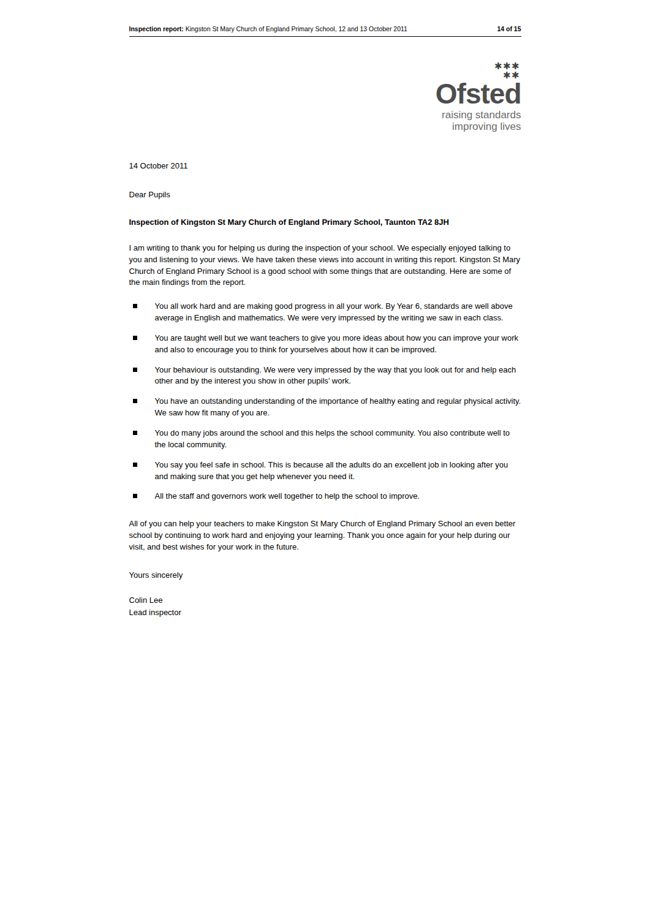Inspection report: Kingston St Mary Church of England Primary School, 12 and 13 October 2011
14 of 15
✱✱✱
✱✱
Ofsted
raising standards
improving lives
14 October 2011
Dear Pupils
Inspection of Kingston St Mary Church of England Primary School, Taunton TA2 8JH
I am writing to thank you for helping us during the inspection of your school. We especially enjoyed talking to you and listening to your views. We have taken these views into account in writing this report. Kingston St Mary Church of England Primary School is a good school with some things that are outstanding. Here are some of the main findings from the report.
You all work hard and are making good progress in all your work. By Year 6, standards are well above average in English and mathematics. We were very impressed by the writing we saw in each class.
You are taught well but we want teachers to give you more ideas about how you can improve your work and also to encourage you to think for yourselves about how it can be improved.
Your behaviour is outstanding. We were very impressed by the way that you look out for and help each other and by the interest you show in other pupils’ work.
You have an outstanding understanding of the importance of healthy eating and regular physical activity. We saw how fit many of you are.
You do many jobs around the school and this helps the school community. You also contribute well to the local community.
You say you feel safe in school. This is because all the adults do an excellent job in looking after you and making sure that you get help whenever you need it.
All the staff and governors work well together to help the school to improve.
All of you can help your teachers to make Kingston St Mary Church of England Primary School an even better school by continuing to work hard and enjoying your learning. Thank you once again for your help during our visit, and best wishes for your work in the future.
Yours sincerely
Colin Lee
Lead inspector